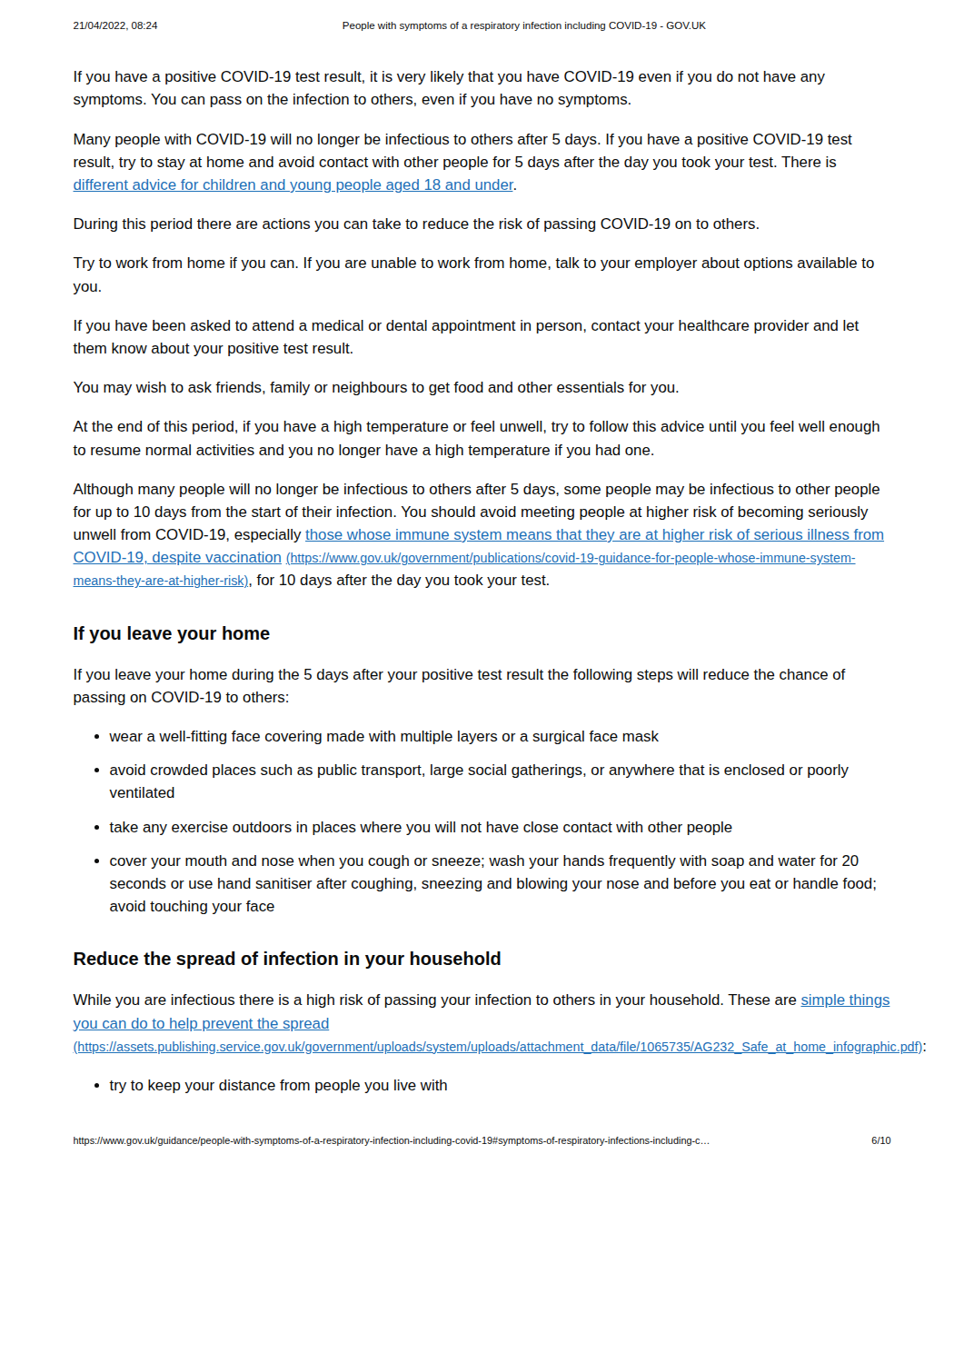21/04/2022, 08:24 People with symptoms of a respiratory infection including COVID-19 - GOV.UK
If you have a positive COVID-19 test result, it is very likely that you have COVID-19 even if you do not have any symptoms. You can pass on the infection to others, even if you have no symptoms.
Many people with COVID-19 will no longer be infectious to others after 5 days. If you have a positive COVID-19 test result, try to stay at home and avoid contact with other people for 5 days after the day you took your test. There is different advice for children and young people aged 18 and under.
During this period there are actions you can take to reduce the risk of passing COVID-19 on to others.
Try to work from home if you can. If you are unable to work from home, talk to your employer about options available to you.
If you have been asked to attend a medical or dental appointment in person, contact your healthcare provider and let them know about your positive test result.
You may wish to ask friends, family or neighbours to get food and other essentials for you.
At the end of this period, if you have a high temperature or feel unwell, try to follow this advice until you feel well enough to resume normal activities and you no longer have a high temperature if you had one.
Although many people will no longer be infectious to others after 5 days, some people may be infectious to other people for up to 10 days from the start of their infection. You should avoid meeting people at higher risk of becoming seriously unwell from COVID-19, especially those whose immune system means that they are at higher risk of serious illness from COVID-19, despite vaccination (https://www.gov.uk/government/publications/covid-19-guidance-for-people-whose-immune-system-means-they-are-at-higher-risk), for 10 days after the day you took your test.
If you leave your home
If you leave your home during the 5 days after your positive test result the following steps will reduce the chance of passing on COVID-19 to others:
wear a well-fitting face covering made with multiple layers or a surgical face mask
avoid crowded places such as public transport, large social gatherings, or anywhere that is enclosed or poorly ventilated
take any exercise outdoors in places where you will not have close contact with other people
cover your mouth and nose when you cough or sneeze; wash your hands frequently with soap and water for 20 seconds or use hand sanitiser after coughing, sneezing and blowing your nose and before you eat or handle food; avoid touching your face
Reduce the spread of infection in your household
While you are infectious there is a high risk of passing your infection to others in your household. These are simple things you can do to help prevent the spread (https://assets.publishing.service.gov.uk/government/uploads/system/uploads/attachment_data/file/1065735/AG232_Safe_at_home_infographic.pdf):
try to keep your distance from people you live with
https://www.gov.uk/guidance/people-with-symptoms-of-a-respiratory-infection-including-covid-19#symptoms-of-respiratory-infections-including-c… 6/10